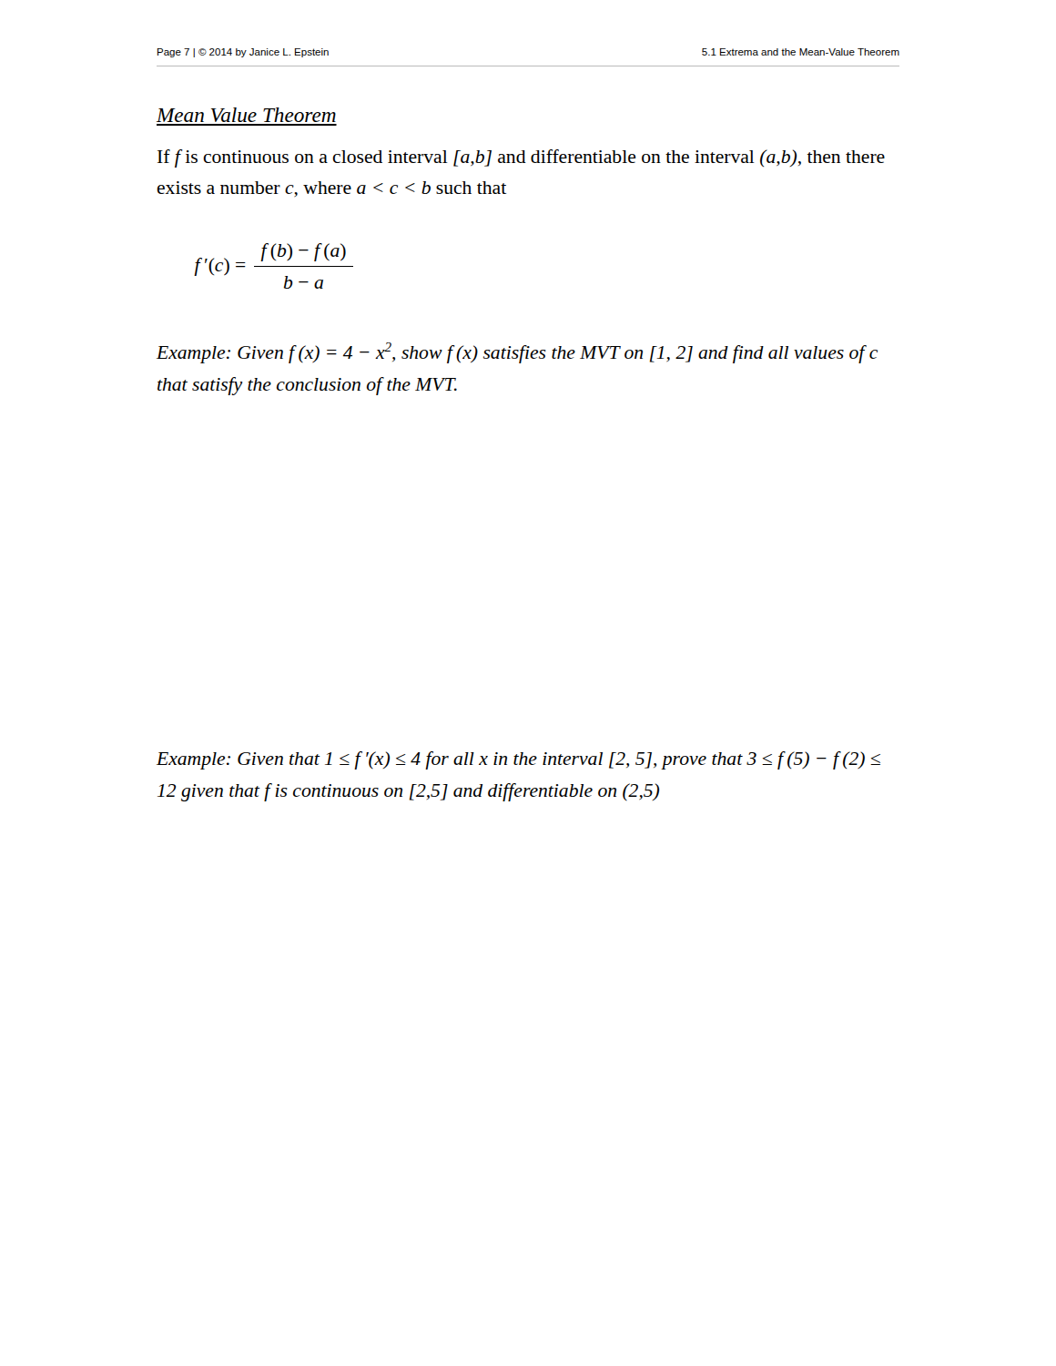Page 7 | © 2014 by Janice L. Epstein 5.1 Extrema and the Mean-Value Theorem
Mean Value Theorem
If f is continuous on a closed interval [a,b] and differentiable on the interval (a,b), then there exists a number c, where a < c < b such that
f ′(c) = f (b) − f (a) b − a
Example: Given f (x) = 4 − x2, show f (x) satisfies the MVT on [1, 2] and find all values of c that satisfy the conclusion of the MVT.
Example: Given that 1 ≤ f ′(x) ≤ 4 for all x in the interval [2, 5], prove that 3 ≤ f (5) − f (2) ≤ 12 given that f is continuous on [2,5] and differentiable on (2,5)